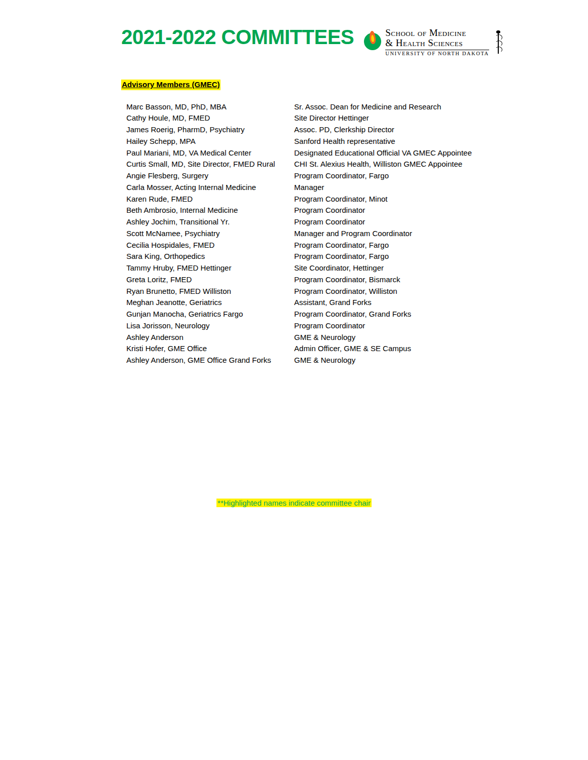2021-2022 COMMITTEES
School of Medicine
& Health Sciences
University of North Dakota
Advisory Members (GMEC)
| Marc Basson, MD, PhD, MBA | Sr. Assoc. Dean for Medicine and Research |
| Cathy Houle, MD, FMED | Site Director Hettinger |
| James Roerig, PharmD, Psychiatry | Assoc. PD, Clerkship Director |
| Hailey Schepp, MPA | Sanford Health representative |
| Paul Mariani, MD, VA Medical Center | Designated Educational Official VA GMEC Appointee |
| Curtis Small, MD, Site Director, FMED Rural | CHI St. Alexius Health, Williston GMEC Appointee |
| Angie Flesberg, Surgery | Program Coordinator, Fargo |
| Carla Mosser, Acting Internal Medicine | Manager |
| Karen Rude, FMED | Program Coordinator, Minot |
| Beth Ambrosio, Internal Medicine | Program Coordinator |
| Ashley Jochim, Transitional Yr. | Program Coordinator |
| Scott McNamee, Psychiatry | Manager and Program Coordinator |
| Cecilia Hospidales, FMED | Program Coordinator, Fargo |
| Sara King, Orthopedics | Program Coordinator, Fargo |
| Tammy Hruby, FMED Hettinger | Site Coordinator, Hettinger |
| Greta Loritz, FMED | Program Coordinator, Bismarck |
| Ryan Brunetto, FMED Williston | Program Coordinator, Williston |
| Meghan Jeanotte, Geriatrics | Assistant, Grand Forks |
| Gunjan Manocha, Geriatrics Fargo | Program Coordinator, Grand Forks |
| Lisa Jorisson, Neurology | Program Coordinator |
| Ashley Anderson | GME & Neurology |
| Kristi Hofer, GME Office | Admin Officer, GME & SE Campus |
| Ashley Anderson, GME Office Grand Forks | GME & Neurology |
**Highlighted names indicate committee chair